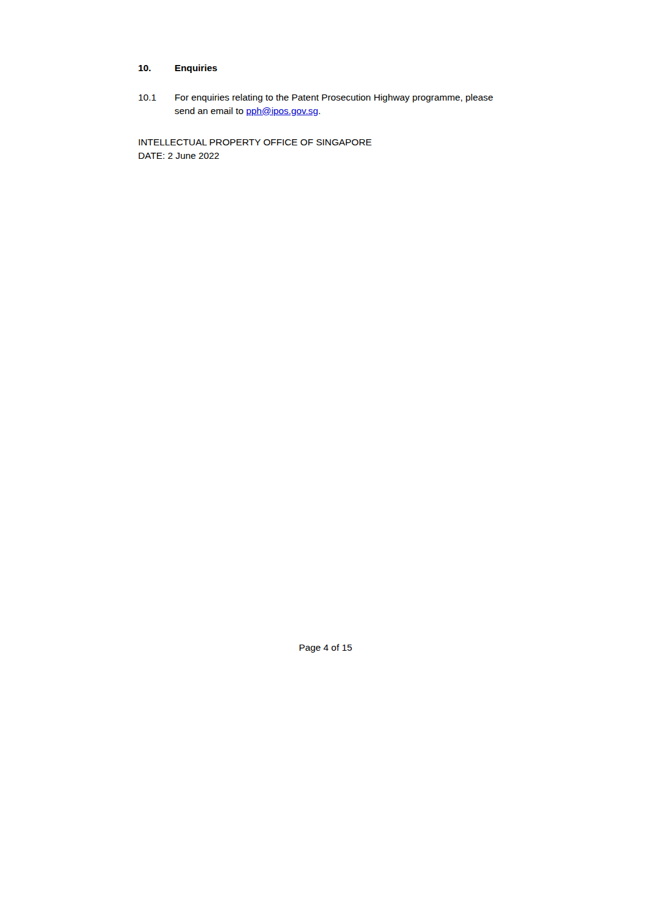10. Enquiries
10.1 For enquiries relating to the Patent Prosecution Highway programme, please send an email to pph@ipos.gov.sg.
INTELLECTUAL PROPERTY OFFICE OF SINGAPORE
DATE: 2 June 2022
Page 4 of 15